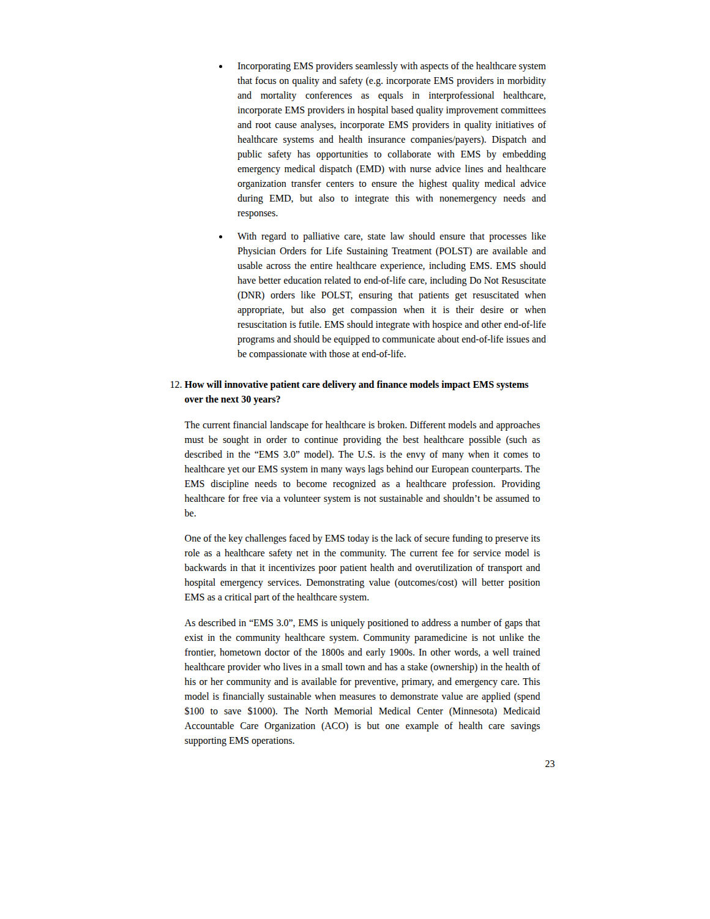Incorporating EMS providers seamlessly with aspects of the healthcare system that focus on quality and safety (e.g. incorporate EMS providers in morbidity and mortality conferences as equals in interprofessional healthcare, incorporate EMS providers in hospital based quality improvement committees and root cause analyses, incorporate EMS providers in quality initiatives of healthcare systems and health insurance companies/payers). Dispatch and public safety has opportunities to collaborate with EMS by embedding emergency medical dispatch (EMD) with nurse advice lines and healthcare organization transfer centers to ensure the highest quality medical advice during EMD, but also to integrate this with nonemergency needs and responses.
With regard to palliative care, state law should ensure that processes like Physician Orders for Life Sustaining Treatment (POLST) are available and usable across the entire healthcare experience, including EMS. EMS should have better education related to end-of-life care, including Do Not Resuscitate (DNR) orders like POLST, ensuring that patients get resuscitated when appropriate, but also get compassion when it is their desire or when resuscitation is futile. EMS should integrate with hospice and other end-of-life programs and should be equipped to communicate about end-of-life issues and be compassionate with those at end-of-life.
How will innovative patient care delivery and finance models impact EMS systems over the next 30 years?
The current financial landscape for healthcare is broken. Different models and approaches must be sought in order to continue providing the best healthcare possible (such as described in the “EMS 3.0” model). The U.S. is the envy of many when it comes to healthcare yet our EMS system in many ways lags behind our European counterparts. The EMS discipline needs to become recognized as a healthcare profession. Providing healthcare for free via a volunteer system is not sustainable and shouldn’t be assumed to be.
One of the key challenges faced by EMS today is the lack of secure funding to preserve its role as a healthcare safety net in the community. The current fee for service model is backwards in that it incentivizes poor patient health and overutilization of transport and hospital emergency services. Demonstrating value (outcomes/cost) will better position EMS as a critical part of the healthcare system.
As described in “EMS 3.0”, EMS is uniquely positioned to address a number of gaps that exist in the community healthcare system. Community paramedicine is not unlike the frontier, hometown doctor of the 1800s and early 1900s. In other words, a well trained healthcare provider who lives in a small town and has a stake (ownership) in the health of his or her community and is available for preventive, primary, and emergency care. This model is financially sustainable when measures to demonstrate value are applied (spend $100 to save $1000). The North Memorial Medical Center (Minnesota) Medicaid Accountable Care Organization (ACO) is but one example of health care savings supporting EMS operations.
23